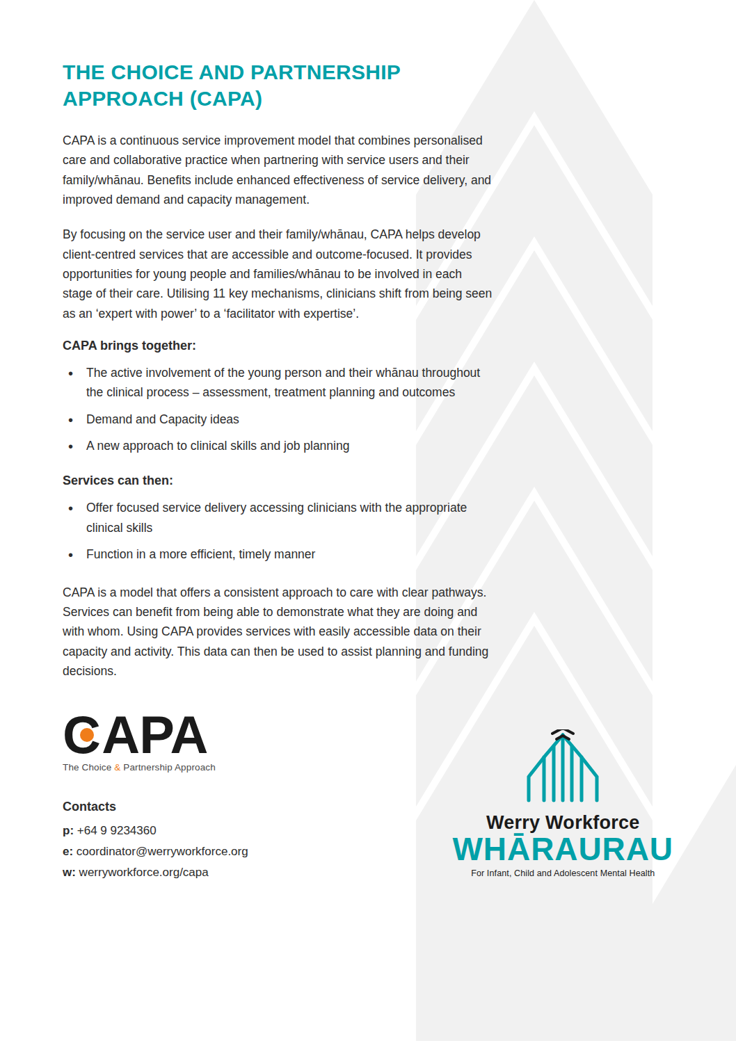The Choice and Partnership
Approach (CAPA)
CAPA is a continuous service improvement model that combines personalised care and collaborative practice when partnering with service users and their family/whānau. Benefits include enhanced effectiveness of service delivery, and improved demand and capacity management.
By focusing on the service user and their family/whānau, CAPA helps develop client-centred services that are accessible and outcome-focused. It provides opportunities for young people and families/whānau to be involved in each stage of their care. Utilising 11 key mechanisms, clinicians shift from being seen as an ‘expert with power’ to a ‘facilitator with expertise’.
CAPA brings together:
The active involvement of the young person and their whānau throughout the clinical process – assessment, treatment planning and outcomes
Demand and Capacity ideas
A new approach to clinical skills and job planning
Services can then:
Offer focused service delivery accessing clinicians with the appropriate clinical skills
Function in a more efficient, timely manner
CAPA is a model that offers a consistent approach to care with clear pathways. Services can benefit from being able to demonstrate what they are doing and with whom. Using CAPA provides services with easily accessible data on their capacity and activity. This data can then be used to assist planning and funding decisions.
CAPA
The Choice & Partnership Approach
Contacts
p: +64 9 9234360
e: coordinator@werryworkforce.org
w: werryworkforce.org/capa
Werry Workforce
WHĀRAURAU
For Infant, Child and Adolescent Mental Health